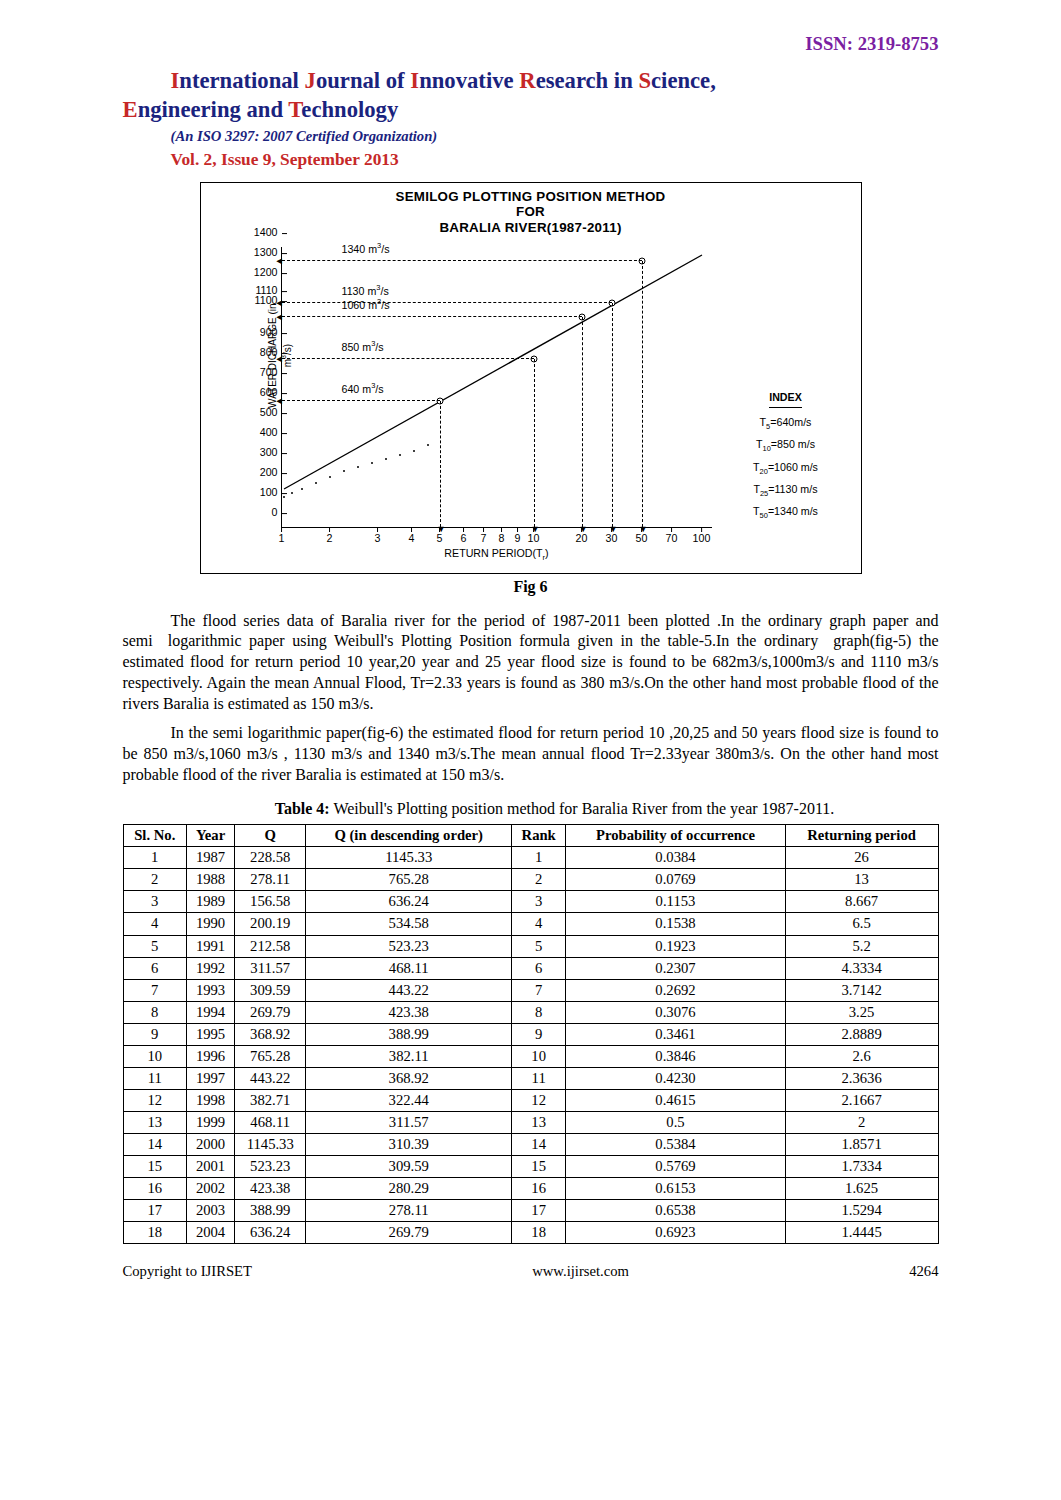ISSN: 2319-8753
International Journal of Innovative Research in Science,
Engineering and Technology
(An ISO 3297: 2007 Certified Organization)
Vol. 2, Issue 9, September 2013
SEMILOG PLOTTING POSITION METHOD
FOR
BARALIA RIVER(1987-2011)
WATER DICHARGE (in m3/s)
1400
1300
1200
1110
1100
900
800
700
600
500
400
300
200
100
0
1
2
3
4
5
6
7
8
9
10
20
30
50
70
100
RETURN PERIOD(Tr)
1340 m3/s
1130 m3/s
1060 m3/s
850 m3/s
640 m3/s
INDEX
T5=640m/s
T10=850 m/s
T20=1060 m/s
T25=1130 m/s
T50=1340 m/s
Fig 6
The flood series data of Baralia river for the period of 1987-2011 been plotted .In the ordinary graph paper and semi logarithmic paper using Weibull's Plotting Position formula given in the table-5.In the ordinary graph(fig-5) the estimated flood for return period 10 year,20 year and 25 year flood size is found to be 682m3/s,1000m3/s and 1110 m3/s respectively. Again the mean Annual Flood, Tr=2.33 years is found as 380 m3/s.On the other hand most probable flood of the rivers Baralia is estimated as 150 m3/s.
In the semi logarithmic paper(fig-6) the estimated flood for return period 10 ,20,25 and 50 years flood size is found to be 850 m3/s,1060 m3/s , 1130 m3/s and 1340 m3/s.The mean annual flood Tr=2.33year 380m3/s. On the other hand most probable flood of the river Baralia is estimated at 150 m3/s.
Table 4: Weibull's Plotting position method for Baralia River from the year 1987-2011.
| Sl. No. | Year | Q | Q (in descending order) | Rank | Probability of occurrence | Returning period |
| --- | --- | --- | --- | --- | --- | --- |
| 1 | 1987 | 228.58 | 1145.33 | 1 | 0.0384 | 26 |
| 2 | 1988 | 278.11 | 765.28 | 2 | 0.0769 | 13 |
| 3 | 1989 | 156.58 | 636.24 | 3 | 0.1153 | 8.667 |
| 4 | 1990 | 200.19 | 534.58 | 4 | 0.1538 | 6.5 |
| 5 | 1991 | 212.58 | 523.23 | 5 | 0.1923 | 5.2 |
| 6 | 1992 | 311.57 | 468.11 | 6 | 0.2307 | 4.3334 |
| 7 | 1993 | 309.59 | 443.22 | 7 | 0.2692 | 3.7142 |
| 8 | 1994 | 269.79 | 423.38 | 8 | 0.3076 | 3.25 |
| 9 | 1995 | 368.92 | 388.99 | 9 | 0.3461 | 2.8889 |
| 10 | 1996 | 765.28 | 382.11 | 10 | 0.3846 | 2.6 |
| 11 | 1997 | 443.22 | 368.92 | 11 | 0.4230 | 2.3636 |
| 12 | 1998 | 382.71 | 322.44 | 12 | 0.4615 | 2.1667 |
| 13 | 1999 | 468.11 | 311.57 | 13 | 0.5 | 2 |
| 14 | 2000 | 1145.33 | 310.39 | 14 | 0.5384 | 1.8571 |
| 15 | 2001 | 523.23 | 309.59 | 15 | 0.5769 | 1.7334 |
| 16 | 2002 | 423.38 | 280.29 | 16 | 0.6153 | 1.625 |
| 17 | 2003 | 388.99 | 278.11 | 17 | 0.6538 | 1.5294 |
| 18 | 2004 | 636.24 | 269.79 | 18 | 0.6923 | 1.4445 |
Copyright to IJIRSET www.ijirset.com 4264